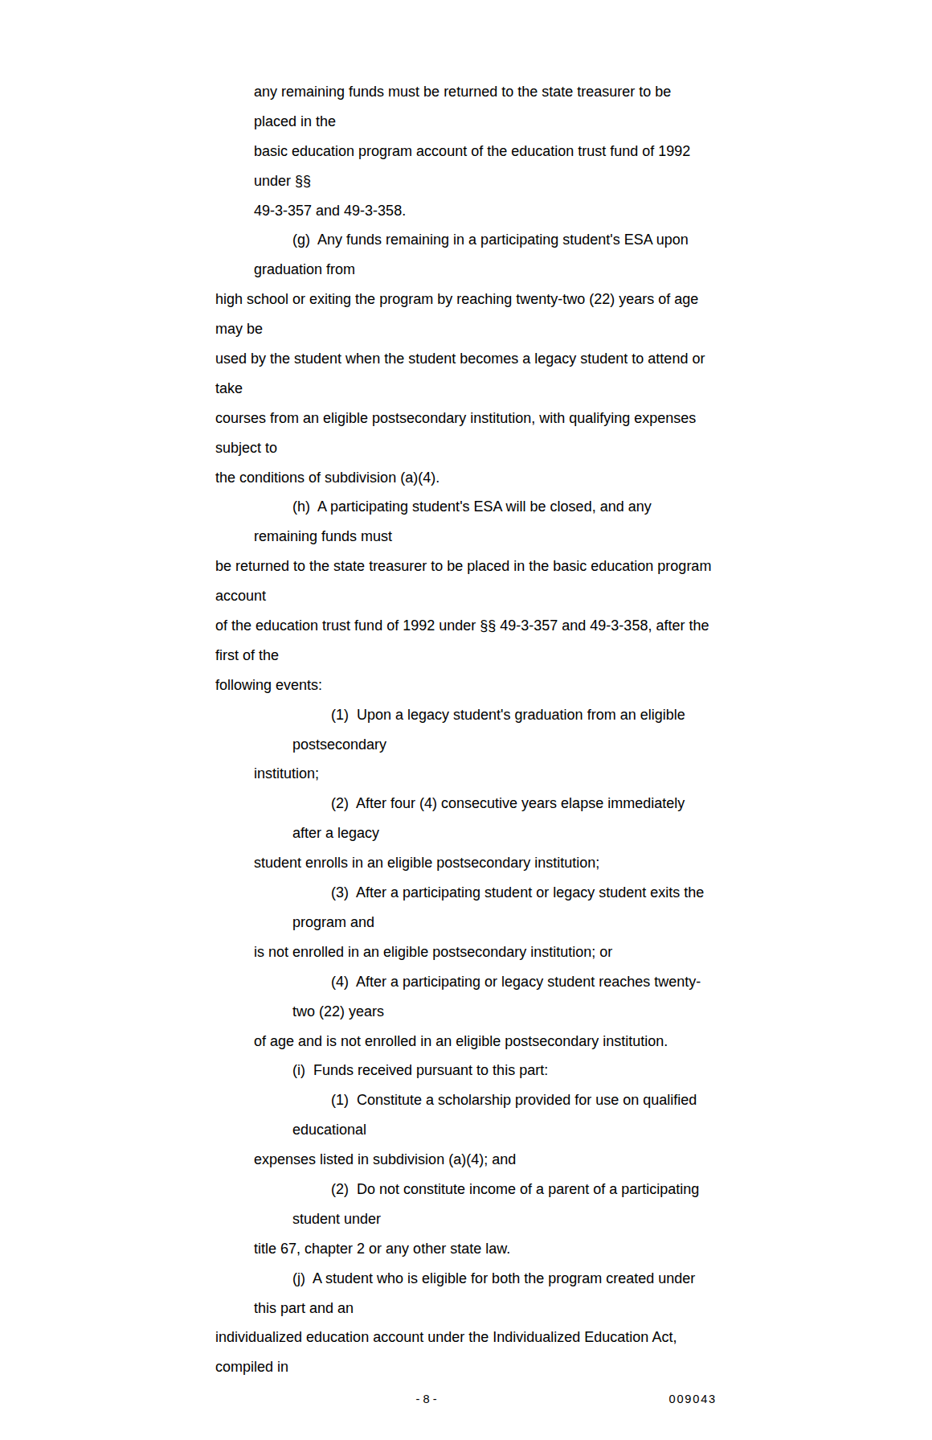any remaining funds must be returned to the state treasurer to be placed in the
basic education program account of the education trust fund of 1992 under §§
49-3-357 and 49-3-358.
(g) Any funds remaining in a participating student's ESA upon graduation from
high school or exiting the program by reaching twenty-two (22) years of age may be
used by the student when the student becomes a legacy student to attend or take
courses from an eligible postsecondary institution, with qualifying expenses subject to
the conditions of subdivision (a)(4).
(h) A participating student's ESA will be closed, and any remaining funds must
be returned to the state treasurer to be placed in the basic education program account
of the education trust fund of 1992 under §§ 49-3-357 and 49-3-358, after the first of the
following events:
(1) Upon a legacy student's graduation from an eligible postsecondary
institution;
(2) After four (4) consecutive years elapse immediately after a legacy
student enrolls in an eligible postsecondary institution;
(3) After a participating student or legacy student exits the program and
is not enrolled in an eligible postsecondary institution; or
(4) After a participating or legacy student reaches twenty-two (22) years
of age and is not enrolled in an eligible postsecondary institution.
(i) Funds received pursuant to this part:
(1) Constitute a scholarship provided for use on qualified educational
expenses listed in subdivision (a)(4); and
(2) Do not constitute income of a parent of a participating student under
title 67, chapter 2 or any other state law.
(j) A student who is eligible for both the program created under this part and an
individualized education account under the Individualized Education Act, compiled in
- 8 - 009043